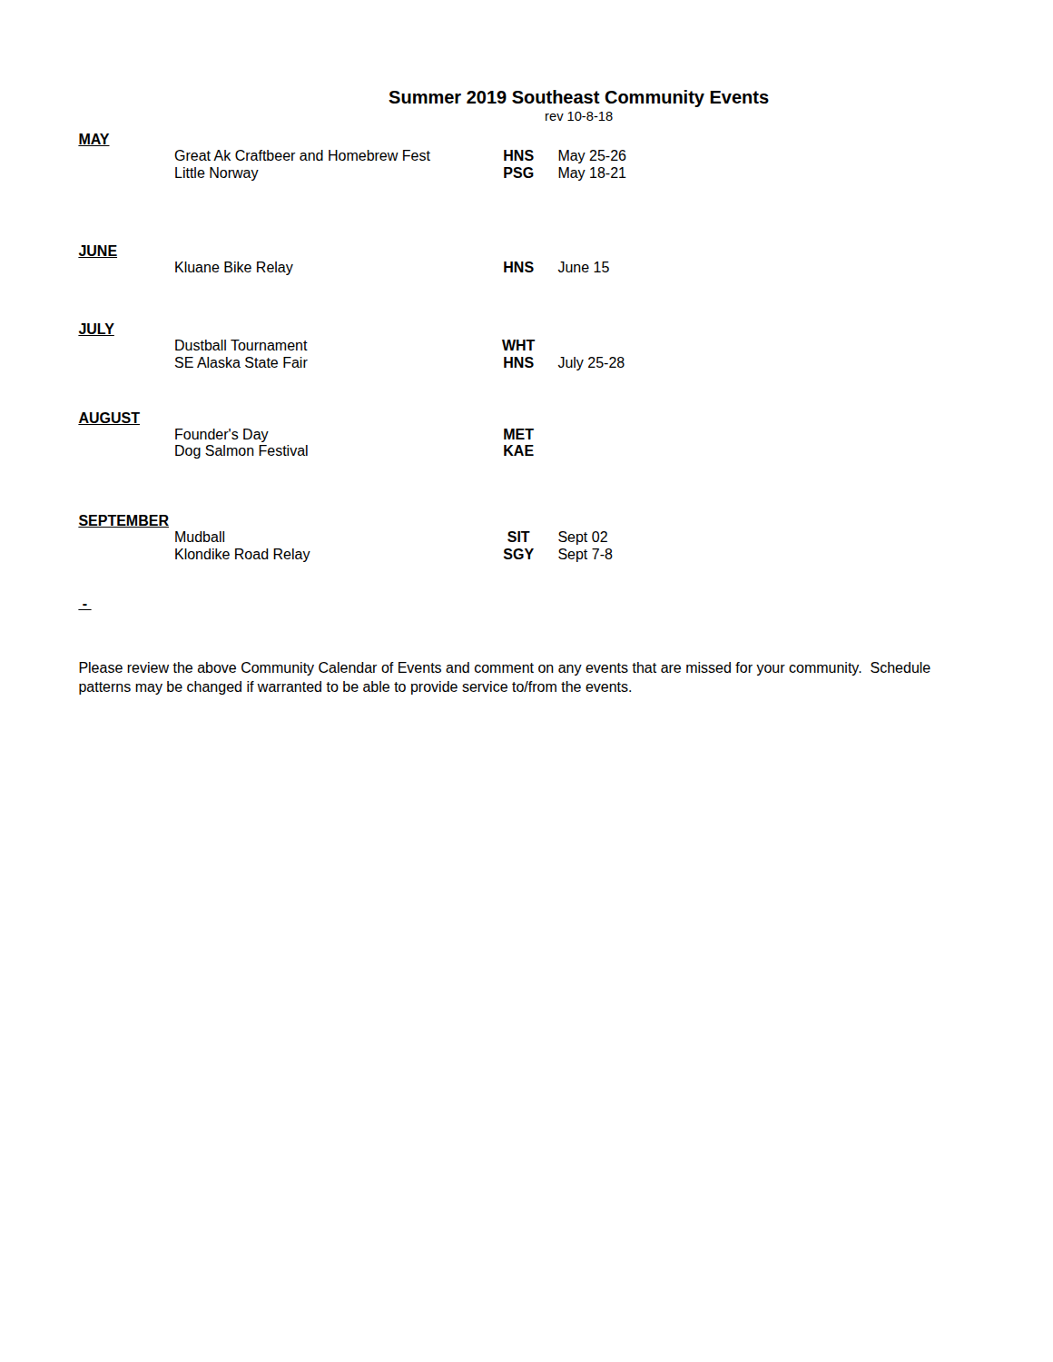Summer 2019 Southeast Community Events
rev 10-8-18
MAY
| Great Ak Craftbeer and Homebrew Fest | HNS | May 25-26 |
| Little Norway | PSG | May 18-21 |
JUNE
| Kluane Bike Relay | HNS | June 15 |
JULY
| Dustball Tournament | WHT | |
| SE Alaska State Fair | HNS | July 25-28 |
AUGUST
| Founder's Day | MET | |
| Dog Salmon Festival | KAE | |
SEPTEMBER
| Mudball | SIT | Sept 02 |
| Klondike Road Relay | SGY | Sept 7-8 |
-
Please review the above Community Calendar of Events and comment on any events that are missed for your community. Schedule patterns may be changed if warranted to be able to provide service to/from the events.